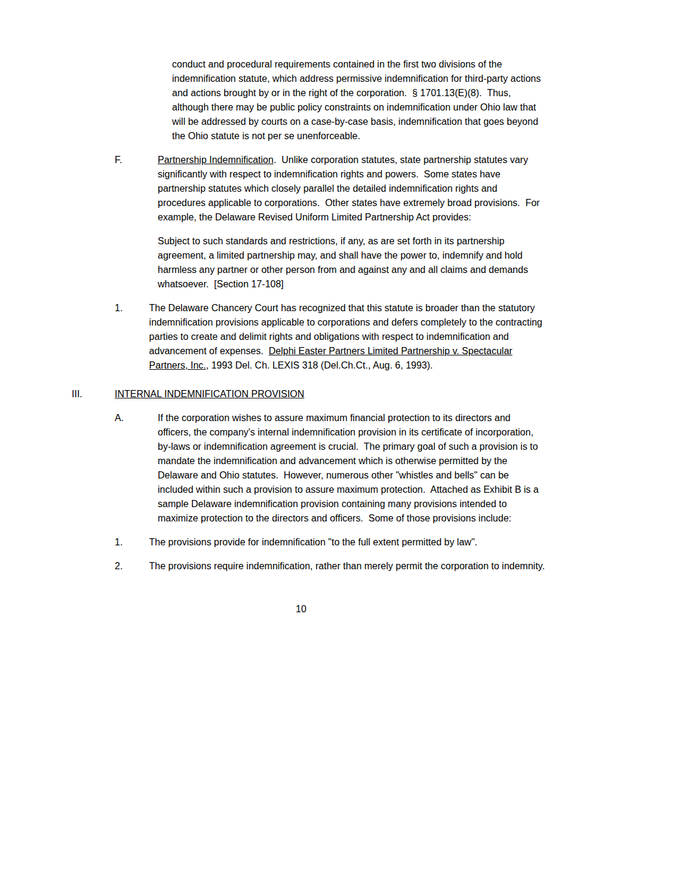conduct and procedural requirements contained in the first two divisions of the indemnification statute, which address permissive indemnification for third-party actions and actions brought by or in the right of the corporation. § 1701.13(E)(8). Thus, although there may be public policy constraints on indemnification under Ohio law that will be addressed by courts on a case-by-case basis, indemnification that goes beyond the Ohio statute is not per se unenforceable.
F.
Partnership Indemnification. Unlike corporation statutes, state partnership statutes vary significantly with respect to indemnification rights and powers. Some states have partnership statutes which closely parallel the detailed indemnification rights and procedures applicable to corporations. Other states have extremely broad provisions. For example, the Delaware Revised Uniform Limited Partnership Act provides:
Subject to such standards and restrictions, if any, as are set forth in its partnership agreement, a limited partnership may, and shall have the power to, indemnify and hold harmless any partner or other person from and against any and all claims and demands whatsoever. [Section 17-108]
1.
The Delaware Chancery Court has recognized that this statute is broader than the statutory indemnification provisions applicable to corporations and defers completely to the contracting parties to create and delimit rights and obligations with respect to indemnification and advancement of expenses. Delphi Easter Partners Limited Partnership v. Spectacular Partners, Inc., 1993 Del. Ch. LEXIS 318 (Del.Ch.Ct., Aug. 6, 1993).
III.
INTERNAL INDEMNIFICATION PROVISION
A.
If the corporation wishes to assure maximum financial protection to its directors and officers, the company's internal indemnification provision in its certificate of incorporation, by-laws or indemnification agreement is crucial. The primary goal of such a provision is to mandate the indemnification and advancement which is otherwise permitted by the Delaware and Ohio statutes. However, numerous other "whistles and bells" can be included within such a provision to assure maximum protection. Attached as Exhibit B is a sample Delaware indemnification provision containing many provisions intended to maximize protection to the directors and officers. Some of those provisions include:
1.
The provisions provide for indemnification "to the full extent permitted by law".
2.
The provisions require indemnification, rather than merely permit the corporation to indemnity.
10